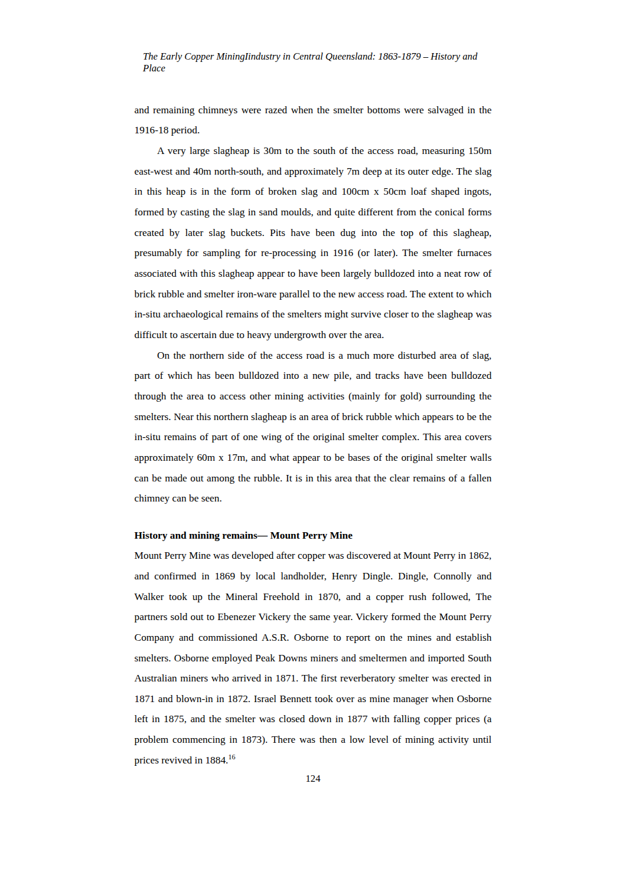The Early Copper MiningIindustry in Central Queensland: 1863-1879 – History and Place
and remaining chimneys were razed when the smelter bottoms were salvaged in the 1916-18 period.
A very large slagheap is 30m to the south of the access road, measuring 150m east-west and 40m north-south, and approximately 7m deep at its outer edge. The slag in this heap is in the form of broken slag and 100cm x 50cm loaf shaped ingots, formed by casting the slag in sand moulds, and quite different from the conical forms created by later slag buckets. Pits have been dug into the top of this slagheap, presumably for sampling for re-processing in 1916 (or later). The smelter furnaces associated with this slagheap appear to have been largely bulldozed into a neat row of brick rubble and smelter iron-ware parallel to the new access road. The extent to which in-situ archaeological remains of the smelters might survive closer to the slagheap was difficult to ascertain due to heavy undergrowth over the area.
On the northern side of the access road is a much more disturbed area of slag, part of which has been bulldozed into a new pile, and tracks have been bulldozed through the area to access other mining activities (mainly for gold) surrounding the smelters. Near this northern slagheap is an area of brick rubble which appears to be the in-situ remains of part of one wing of the original smelter complex. This area covers approximately 60m x 17m, and what appear to be bases of the original smelter walls can be made out among the rubble. It is in this area that the clear remains of a fallen chimney can be seen.
History and mining remains— Mount Perry Mine
Mount Perry Mine was developed after copper was discovered at Mount Perry in 1862, and confirmed in 1869 by local landholder, Henry Dingle. Dingle, Connolly and Walker took up the Mineral Freehold in 1870, and a copper rush followed, The partners sold out to Ebenezer Vickery the same year. Vickery formed the Mount Perry Company and commissioned A.S.R. Osborne to report on the mines and establish smelters. Osborne employed Peak Downs miners and smeltermen and imported South Australian miners who arrived in 1871. The first reverberatory smelter was erected in 1871 and blown-in in 1872. Israel Bennett took over as mine manager when Osborne left in 1875, and the smelter was closed down in 1877 with falling copper prices (a problem commencing in 1873). There was then a low level of mining activity until prices revived in 1884.16
124